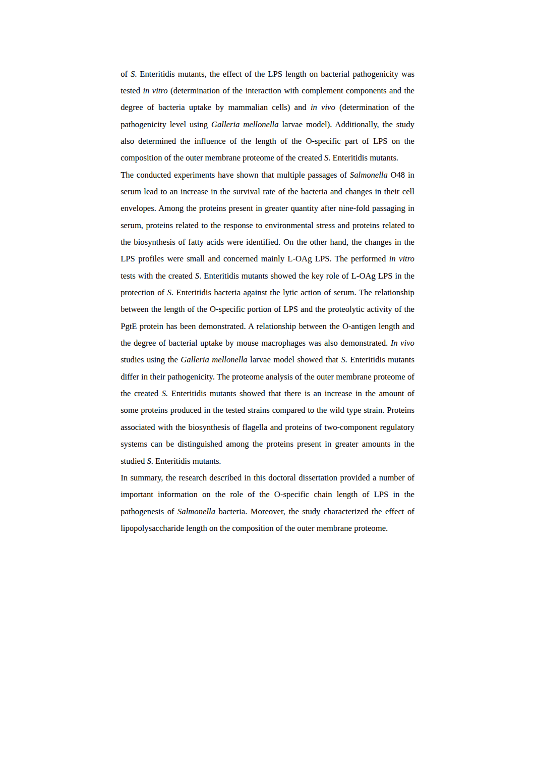of S. Enteritidis mutants, the effect of the LPS length on bacterial pathogenicity was tested in vitro (determination of the interaction with complement components and the degree of bacteria uptake by mammalian cells) and in vivo (determination of the pathogenicity level using Galleria mellonella larvae model). Additionally, the study also determined the influence of the length of the O-specific part of LPS on the composition of the outer membrane proteome of the created S. Enteritidis mutants.
The conducted experiments have shown that multiple passages of Salmonella O48 in serum lead to an increase in the survival rate of the bacteria and changes in their cell envelopes. Among the proteins present in greater quantity after nine-fold passaging in serum, proteins related to the response to environmental stress and proteins related to the biosynthesis of fatty acids were identified. On the other hand, the changes in the LPS profiles were small and concerned mainly L-OAg LPS. The performed in vitro tests with the created S. Enteritidis mutants showed the key role of L-OAg LPS in the protection of S. Enteritidis bacteria against the lytic action of serum. The relationship between the length of the O-specific portion of LPS and the proteolytic activity of the PgtE protein has been demonstrated. A relationship between the O-antigen length and the degree of bacterial uptake by mouse macrophages was also demonstrated. In vivo studies using the Galleria mellonella larvae model showed that S. Enteritidis mutants differ in their pathogenicity. The proteome analysis of the outer membrane proteome of the created S. Enteritidis mutants showed that there is an increase in the amount of some proteins produced in the tested strains compared to the wild type strain. Proteins associated with the biosynthesis of flagella and proteins of two-component regulatory systems can be distinguished among the proteins present in greater amounts in the studied S. Enteritidis mutants.
In summary, the research described in this doctoral dissertation provided a number of important information on the role of the O-specific chain length of LPS in the pathogenesis of Salmonella bacteria. Moreover, the study characterized the effect of lipopolysaccharide length on the composition of the outer membrane proteome.